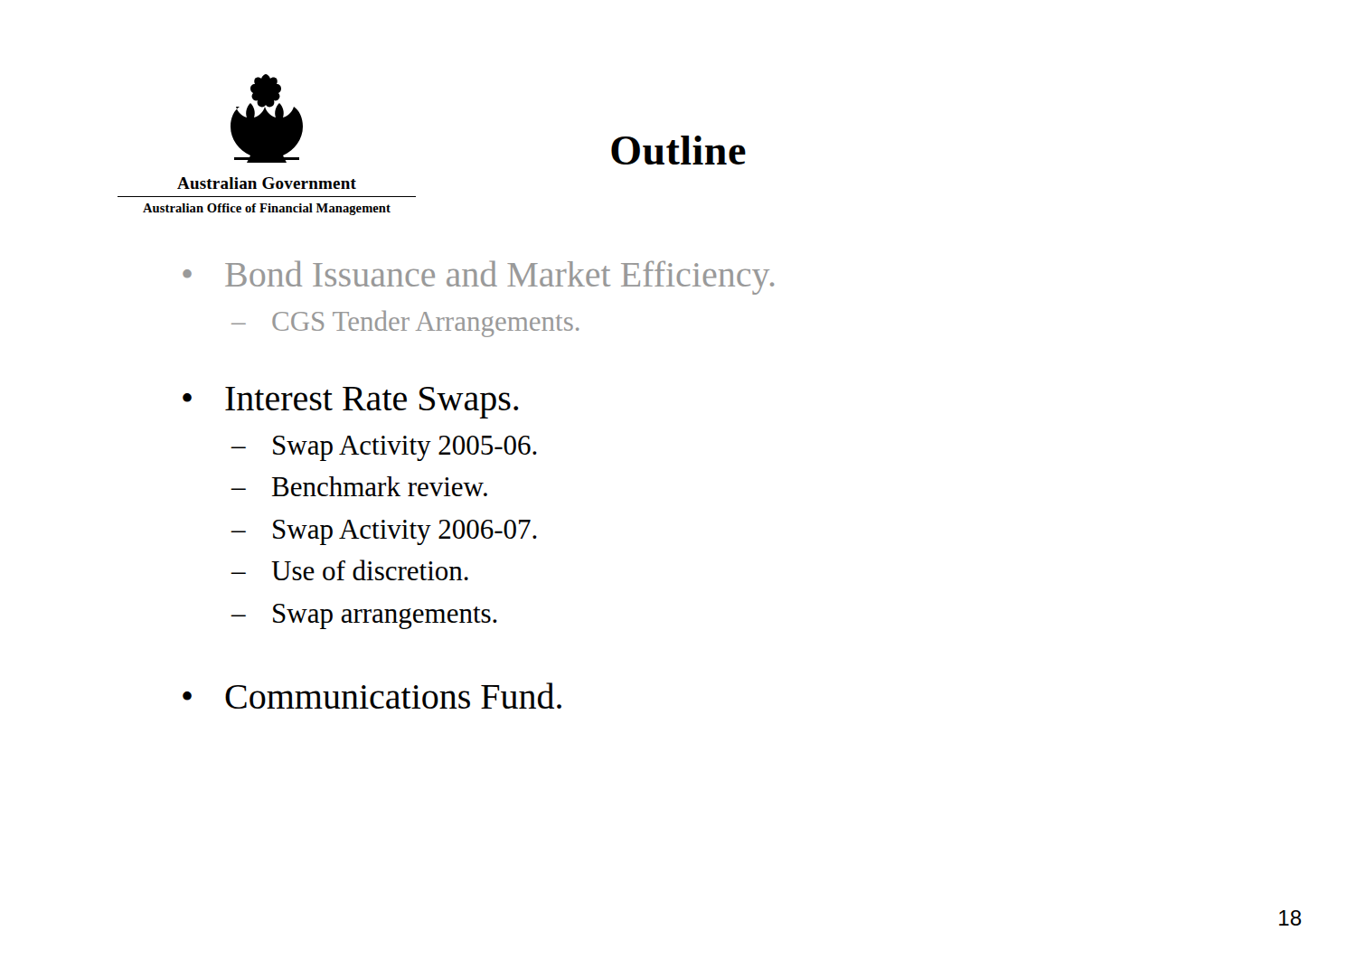Australian Government Australian Office of Financial Management
Outline
Bond Issuance and Market Efficiency.
CGS Tender Arrangements.
Interest Rate Swaps.
Swap Activity 2005-06.
Benchmark review.
Swap Activity 2006-07.
Use of discretion.
Swap arrangements.
Communications Fund.
18